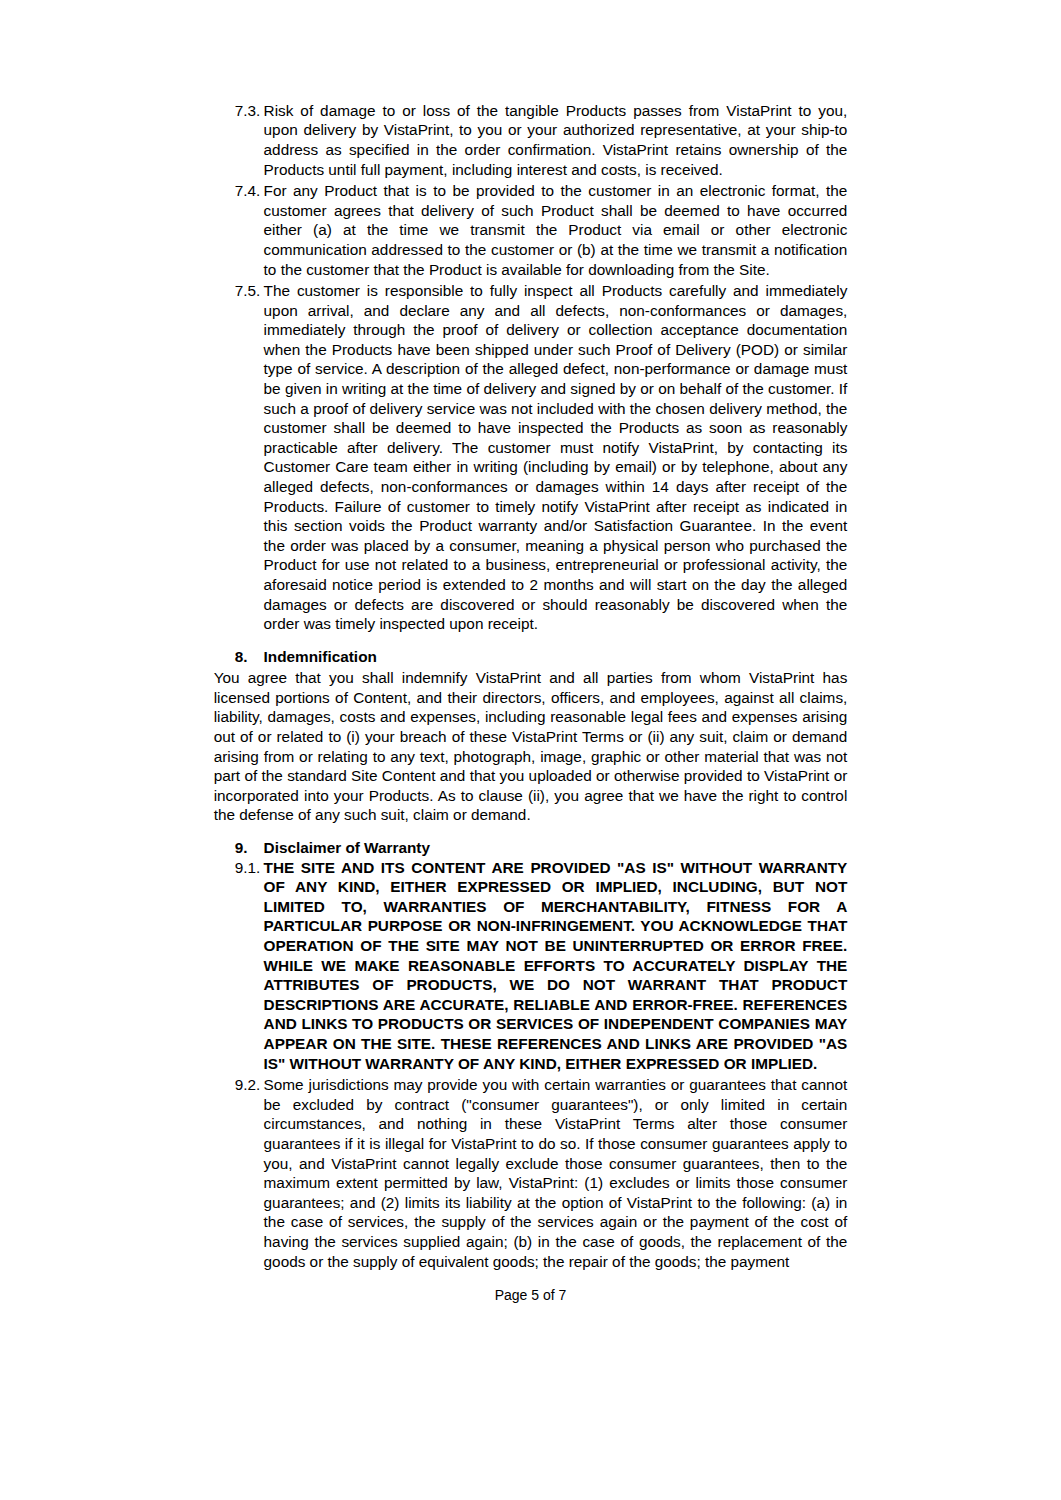7.3. Risk of damage to or loss of the tangible Products passes from VistaPrint to you, upon delivery by VistaPrint, to you or your authorized representative, at your ship-to address as specified in the order confirmation. VistaPrint retains ownership of the Products until full payment, including interest and costs, is received.
7.4. For any Product that is to be provided to the customer in an electronic format, the customer agrees that delivery of such Product shall be deemed to have occurred either (a) at the time we transmit the Product via email or other electronic communication addressed to the customer or (b) at the time we transmit a notification to the customer that the Product is available for downloading from the Site.
7.5. The customer is responsible to fully inspect all Products carefully and immediately upon arrival, and declare any and all defects, non-conformances or damages, immediately through the proof of delivery or collection acceptance documentation when the Products have been shipped under such Proof of Delivery (POD) or similar type of service. A description of the alleged defect, non-performance or damage must be given in writing at the time of delivery and signed by or on behalf of the customer. If such a proof of delivery service was not included with the chosen delivery method, the customer shall be deemed to have inspected the Products as soon as reasonably practicable after delivery. The customer must notify VistaPrint, by contacting its Customer Care team either in writing (including by email) or by telephone, about any alleged defects, non-conformances or damages within 14 days after receipt of the Products. Failure of customer to timely notify VistaPrint after receipt as indicated in this section voids the Product warranty and/or Satisfaction Guarantee. In the event the order was placed by a consumer, meaning a physical person who purchased the Product for use not related to a business, entrepreneurial or professional activity, the aforesaid notice period is extended to 2 months and will start on the day the alleged damages or defects are discovered or should reasonably be discovered when the order was timely inspected upon receipt.
8. Indemnification
You agree that you shall indemnify VistaPrint and all parties from whom VistaPrint has licensed portions of Content, and their directors, officers, and employees, against all claims, liability, damages, costs and expenses, including reasonable legal fees and expenses arising out of or related to (i) your breach of these VistaPrint Terms or (ii) any suit, claim or demand arising from or relating to any text, photograph, image, graphic or other material that was not part of the standard Site Content and that you uploaded or otherwise provided to VistaPrint or incorporated into your Products. As to clause (ii), you agree that we have the right to control the defense of any such suit, claim or demand.
9. Disclaimer of Warranty
9.1. The site and its content are provided "as is" without warranty of any kind, either expressed or implied, including, but not limited to, warranties of merchantability, fitness for a particular purpose or non-infringement. You acknowledge that operation of the site may not be uninterrupted or error free. While we make reasonable efforts to accurately display the attributes of products, we do not warrant that product descriptions are accurate, reliable and error-free. References and links to products or services of independent companies may appear on the site. These references and links are provided "as is" without warranty of any kind, either expressed or implied.
9.2. Some jurisdictions may provide you with certain warranties or guarantees that cannot be excluded by contract ("consumer guarantees"), or only limited in certain circumstances, and nothing in these VistaPrint Terms alter those consumer guarantees if it is illegal for VistaPrint to do so. If those consumer guarantees apply to you, and VistaPrint cannot legally exclude those consumer guarantees, then to the maximum extent permitted by law, VistaPrint: (1) excludes or limits those consumer guarantees; and (2) limits its liability at the option of VistaPrint to the following: (a) in the case of services, the supply of the services again or the payment of the cost of having the services supplied again; (b) in the case of goods, the replacement of the goods or the supply of equivalent goods; the repair of the goods; the payment
Page 5 of 7